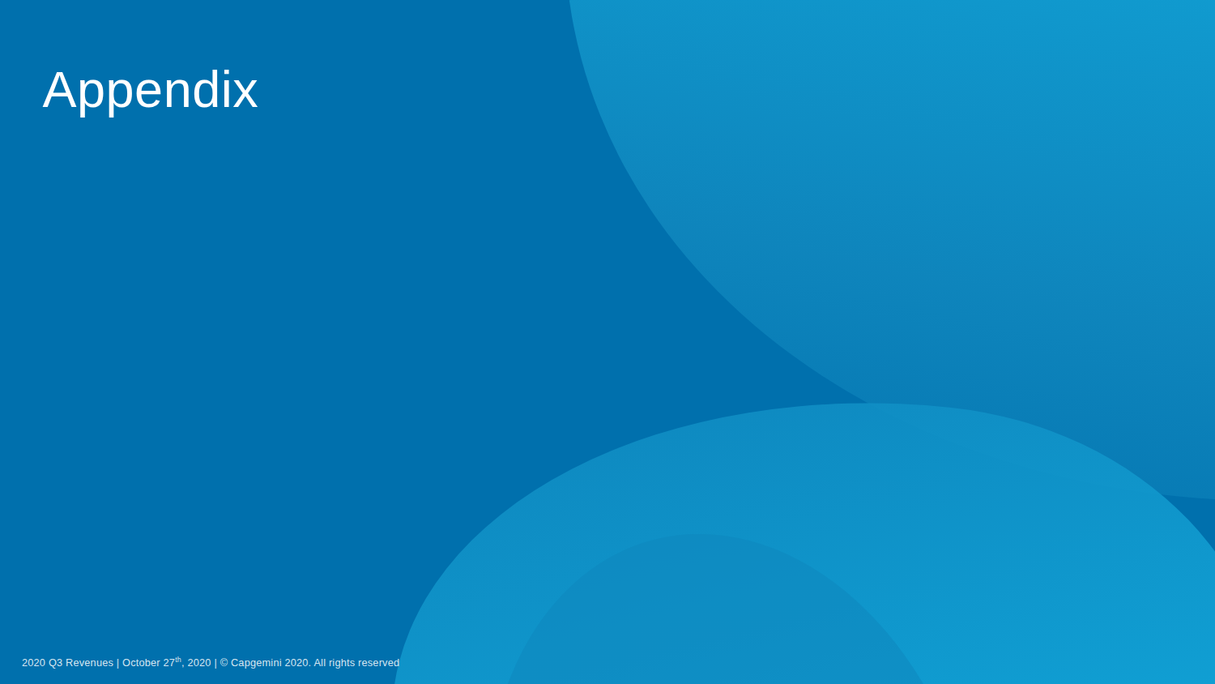Appendix
2020 Q3 Revenues | October 27th, 2020 | © Capgemini 2020. All rights reserved